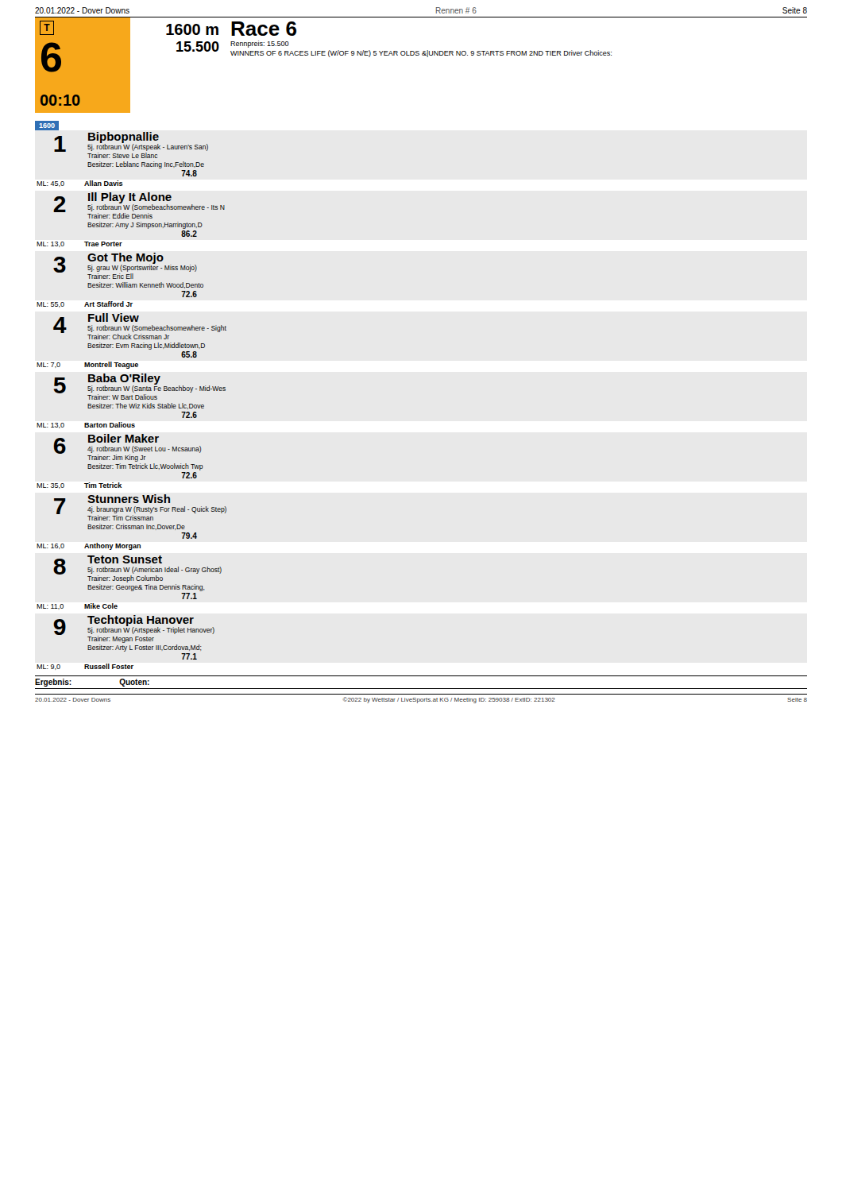20.01.2022 - Dover Downs
Rennen # 6
Seite 8
T
6
00:10
1600 m
15.500
Race 6
Rennpreis: 15.500
WINNERS OF 6 RACES LIFE (W/OF 9 N/E) 5 YEAR OLDS &|UNDER NO. 9 STARTS FROM 2ND TIER Driver Choices:
1600
| 1 | Bipbopnallie 5j. rotbraun W (Artspeak - Lauren's San) Trainer: Steve Le Blanc Besitzer: Leblanc Racing Inc,Felton,De | |
| 74.8 | |
| ML: 45,0 | Allan Davis | |
| 2 | Ill Play It Alone 5j. rotbraun W (Somebeachsomewhere - Its N Trainer: Eddie Dennis Besitzer: Amy J Simpson,Harrington,D | |
| 86.2 | |
| ML: 13,0 | Trae Porter | |
| 3 | Got The Mojo 5j. grau W (Sportswriter - Miss Mojo) Trainer: Eric Ell Besitzer: William Kenneth Wood,Dento | |
| 72.6 | |
| ML: 55,0 | Art Stafford Jr | |
| 4 | Full View 5j. rotbraun W (Somebeachsomewhere - Sight Trainer: Chuck Crissman Jr Besitzer: Evm Racing Llc,Middletown,D | |
| 65.8 | |
| ML: 7,0 | Montrell Teague | |
| 5 | Baba O'Riley 5j. rotbraun W (Santa Fe Beachboy - Mid-Wes Trainer: W Bart Dalious Besitzer: The Wiz Kids Stable Llc,Dove | |
| 72.6 | |
| ML: 13,0 | Barton Dalious | |
| 6 | Boiler Maker 4j. rotbraun W (Sweet Lou - Mcsauna) Trainer: Jim King Jr Besitzer: Tim Tetrick Llc,Woolwich Twp | |
| 72.6 | |
| ML: 35,0 | Tim Tetrick | |
| 7 | Stunners Wish 4j. braungra W (Rusty's For Real - Quick Step) Trainer: Tim Crissman Besitzer: Crissman Inc,Dover,De | |
| 79.4 | |
| ML: 16,0 | Anthony Morgan | |
| 8 | Teton Sunset 5j. rotbraun W (American Ideal - Gray Ghost) Trainer: Joseph Columbo Besitzer: George& Tina Dennis Racing, | |
| 77.1 | |
| ML: 11,0 | Mike Cole | |
| 9 | Techtopia Hanover 5j. rotbraun W (Artspeak - Triplet Hanover) Trainer: Megan Foster Besitzer: Arty L Foster III,Cordova,Md; | |
| 77.1 | |
| ML: 9,0 | Russell Foster | |
Ergebnis: Quoten:
20.01.2022 - Dover Downs
©2022 by Wettstar / LiveSports.at KG / Meeting ID: 259038 / ExtID: 221302
Seite 8